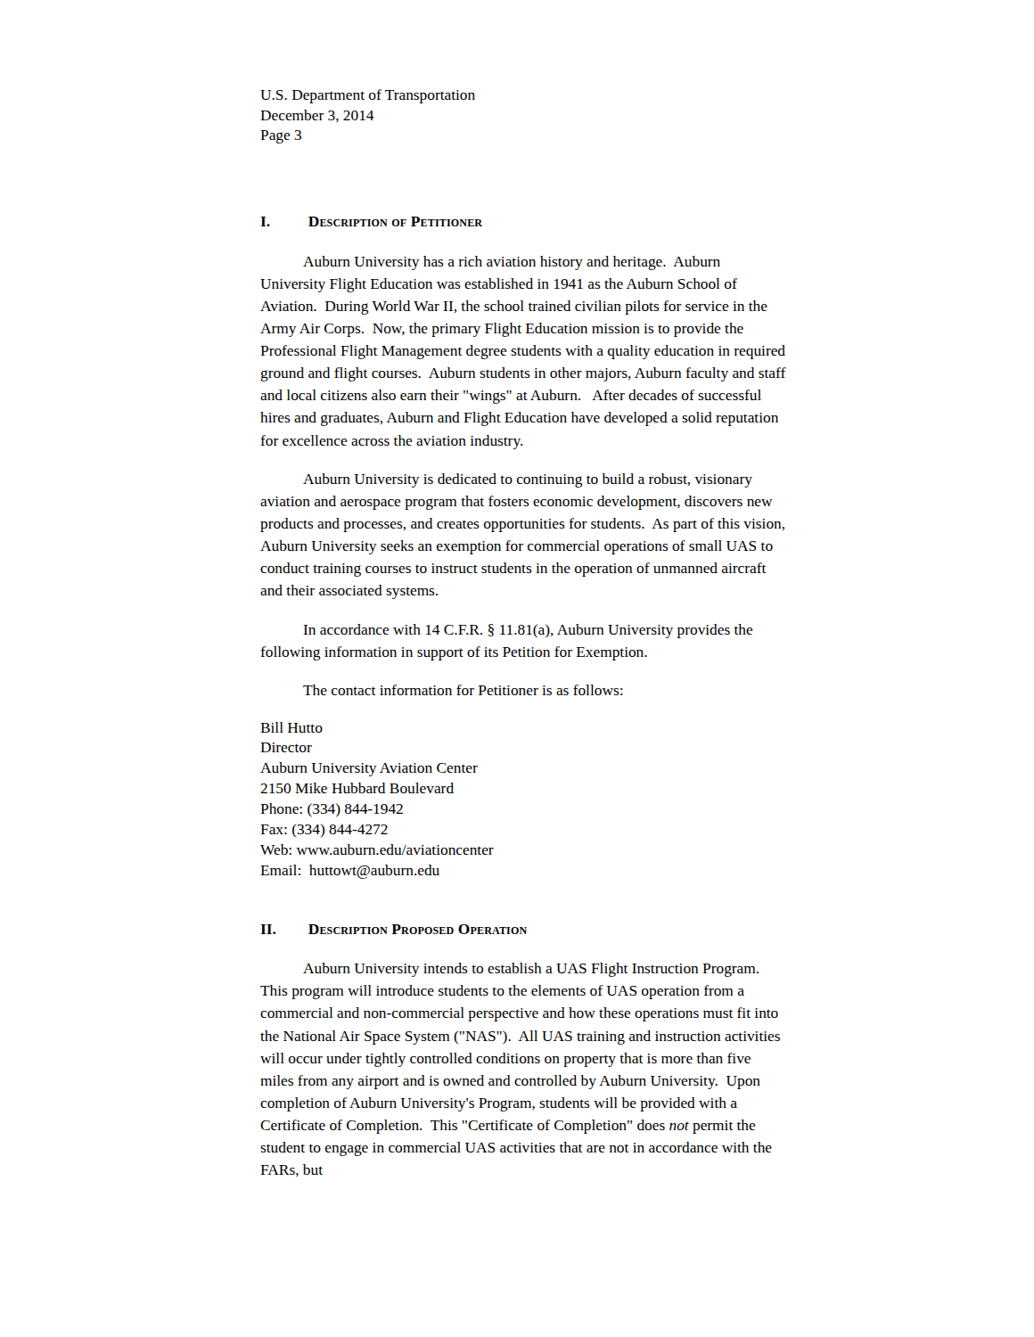U.S. Department of Transportation
December 3, 2014
Page 3
I. Description of Petitioner
Auburn University has a rich aviation history and heritage. Auburn University Flight Education was established in 1941 as the Auburn School of Aviation. During World War II, the school trained civilian pilots for service in the Army Air Corps. Now, the primary Flight Education mission is to provide the Professional Flight Management degree students with a quality education in required ground and flight courses. Auburn students in other majors, Auburn faculty and staff and local citizens also earn their "wings" at Auburn. After decades of successful hires and graduates, Auburn and Flight Education have developed a solid reputation for excellence across the aviation industry.
Auburn University is dedicated to continuing to build a robust, visionary aviation and aerospace program that fosters economic development, discovers new products and processes, and creates opportunities for students. As part of this vision, Auburn University seeks an exemption for commercial operations of small UAS to conduct training courses to instruct students in the operation of unmanned aircraft and their associated systems.
In accordance with 14 C.F.R. § 11.81(a), Auburn University provides the following information in support of its Petition for Exemption.
The contact information for Petitioner is as follows:
Bill Hutto
Director
Auburn University Aviation Center
2150 Mike Hubbard Boulevard
Phone: (334) 844-1942
Fax: (334) 844-4272
Web: www.auburn.edu/aviationcenter
Email: huttowt@auburn.edu
II. Description Proposed Operation
Auburn University intends to establish a UAS Flight Instruction Program. This program will introduce students to the elements of UAS operation from a commercial and non-commercial perspective and how these operations must fit into the National Air Space System ("NAS"). All UAS training and instruction activities will occur under tightly controlled conditions on property that is more than five miles from any airport and is owned and controlled by Auburn University. Upon completion of Auburn University's Program, students will be provided with a Certificate of Completion. This "Certificate of Completion" does not permit the student to engage in commercial UAS activities that are not in accordance with the FARs, but